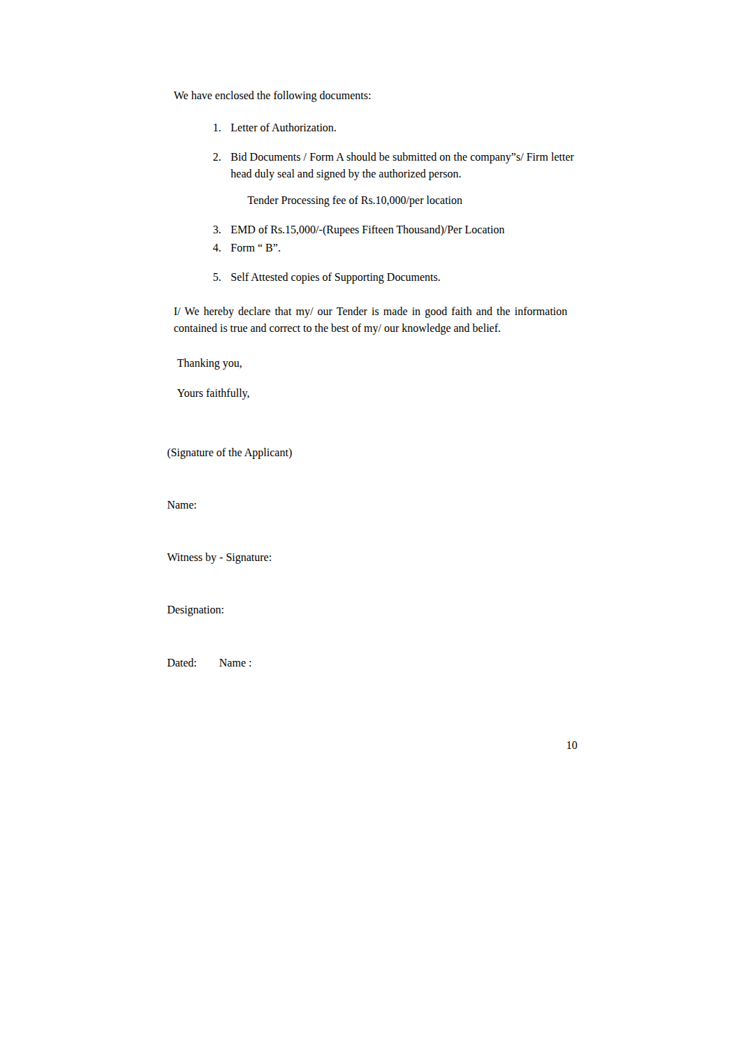We have enclosed the following documents:
Letter of Authorization.
Bid Documents / Form A should be submitted on the company”s/ Firm letter head duly seal and signed by the authorized person.
Tender Processing fee of Rs.10,000/per location
EMD of Rs.15,000/-(Rupees Fifteen Thousand)/Per Location
Form “ B”.
Self Attested copies of Supporting Documents.
I/ We hereby declare that my/ our Tender is made in good faith and the information contained is true and correct to the best of my/ our knowledge and belief.
Thanking you,
Yours faithfully,
(Signature of the Applicant)
Name:
Witness by - Signature:
Designation:
Dated: Name :
10